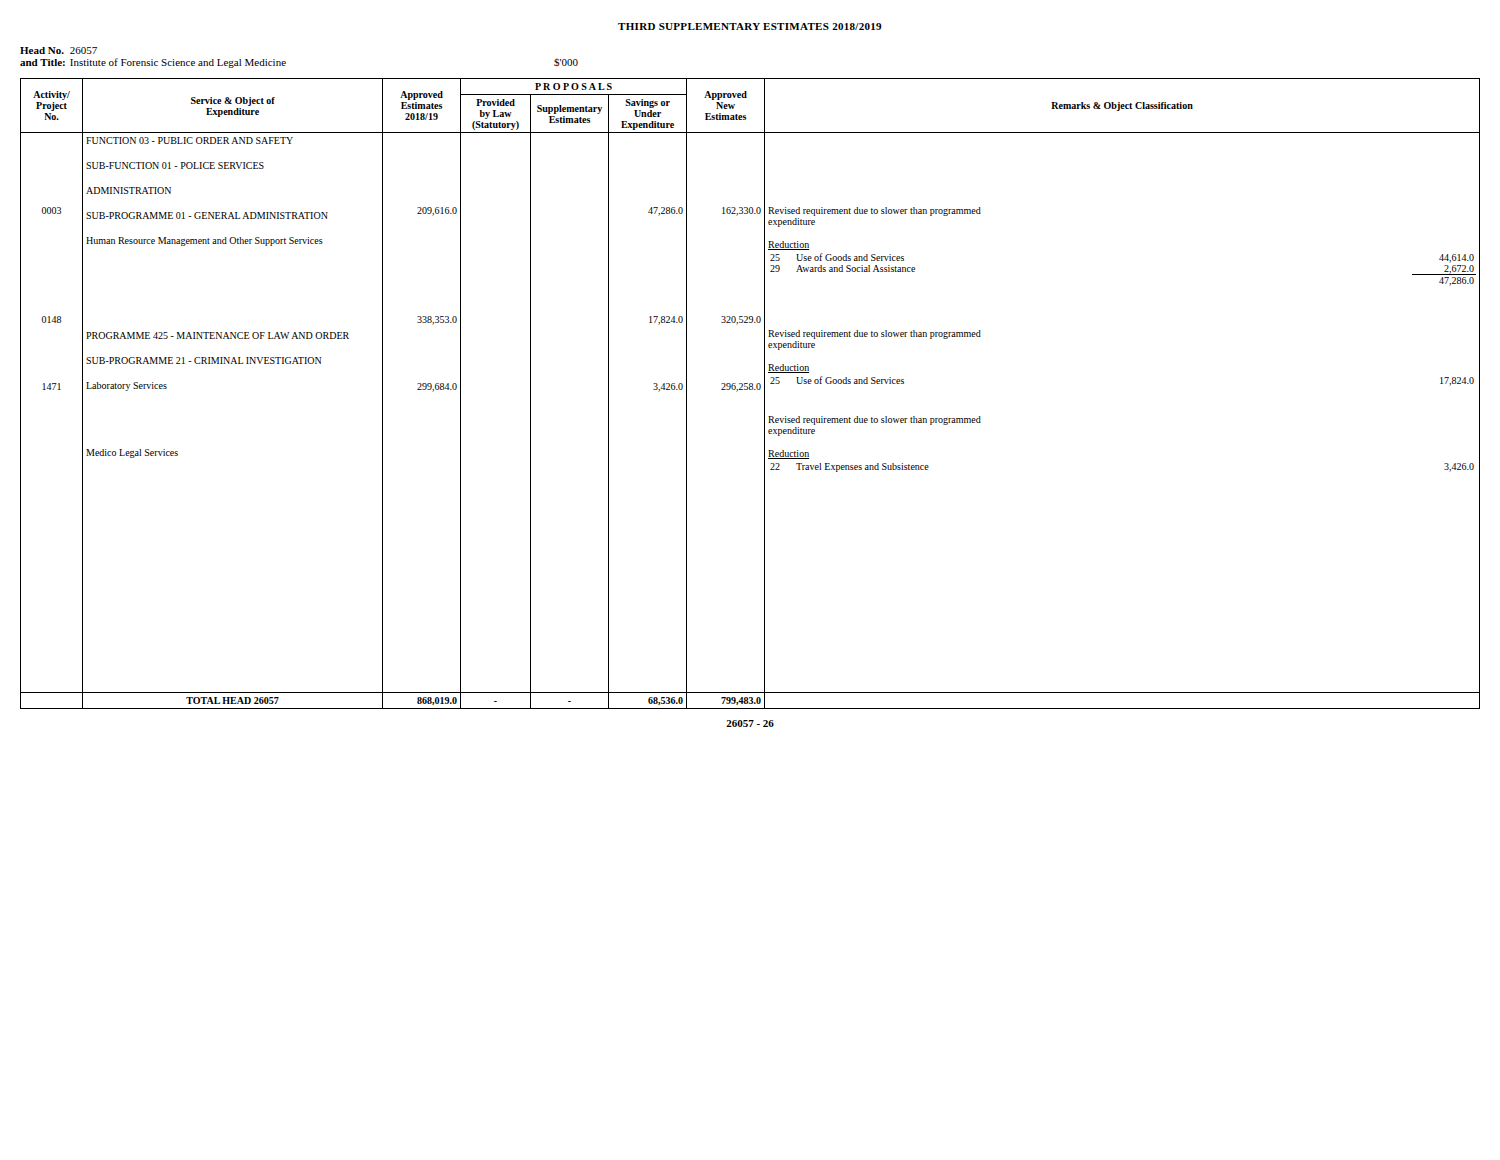THIRD SUPPLEMENTARY ESTIMATES 2018/2019
| Head No. | 26057 | | |
| and Title: | Institute of Forensic Science and Legal Medicine | | $'000 |
| Activity/ Project No. | Service & Object of Expenditure | Approved Estimates 2018/19 | P R O P O S A L S | Approved New Estimates | Remarks & Object Classification |
| --- | --- | --- | --- | --- | --- |
| Provided by Law (Statutory) | Supplementary Estimates | Savings or Under Expenditure |
| 0003 0148 1471 | FUNCTION 03 - PUBLIC ORDER AND SAFETY SUB-FUNCTION 01 - POLICE SERVICES ADMINISTRATION SUB-PROGRAMME 01 - GENERAL ADMINISTRATION Human Resource Management and Other Support Services PROGRAMME 425 - MAINTENANCE OF LAW AND ORDER SUB-PROGRAMME 21 - CRIMINAL INVESTIGATION Laboratory Services Medico Legal Services | 209,616.0 338,353.0 299,684.0 | | | 47,286.0 17,824.0 3,426.0 | 162,330.0 320,529.0 296,258.0 | Revised requirement due to slower than programmed expenditure Reduction / 25 / Use of Goods and Services / 44,614.0 / / 29 / Awards and Social Assistance / 2,672.0 / / / / 47,286.0 / Revised requirement due to slower than programmed expenditure Reduction / 25 / Use of Goods and Services / 17,824.0 / Revised requirement due to slower than programmed expenditure Reduction / 22 / Travel Expenses and Subsistence / 3,426.0 / |
| | TOTAL HEAD 26057 | 868,019.0 | - | - | 68,536.0 | 799,483.0 | |
26057 - 26